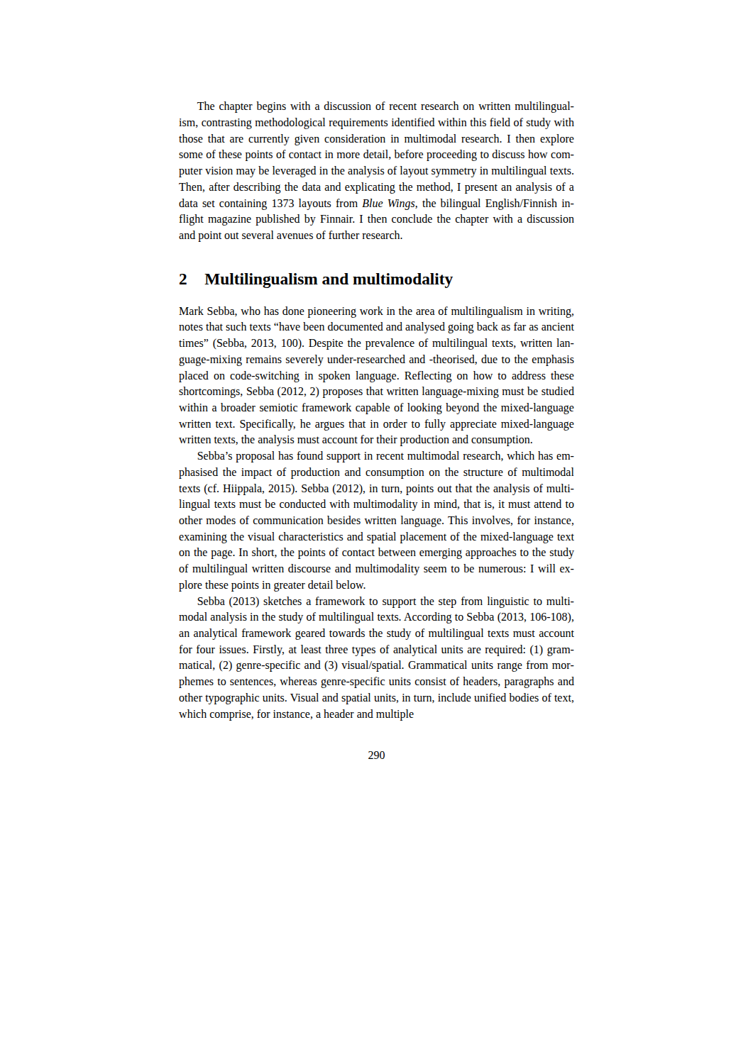The chapter begins with a discussion of recent research on written multilingualism, contrasting methodological requirements identified within this field of study with those that are currently given consideration in multimodal research. I then explore some of these points of contact in more detail, before proceeding to discuss how computer vision may be leveraged in the analysis of layout symmetry in multilingual texts. Then, after describing the data and explicating the method, I present an analysis of a data set containing 1373 layouts from Blue Wings, the bilingual English/Finnish in-flight magazine published by Finnair. I then conclude the chapter with a discussion and point out several avenues of further research.
2 Multilingualism and multimodality
Mark Sebba, who has done pioneering work in the area of multilingualism in writing, notes that such texts “have been documented and analysed going back as far as ancient times” (Sebba, 2013, 100). Despite the prevalence of multilingual texts, written language-mixing remains severely under-researched and -theorised, due to the emphasis placed on code-switching in spoken language. Reflecting on how to address these shortcomings, Sebba (2012, 2) proposes that written language-mixing must be studied within a broader semiotic framework capable of looking beyond the mixed-language written text. Specifically, he argues that in order to fully appreciate mixed-language written texts, the analysis must account for their production and consumption.
Sebba’s proposal has found support in recent multimodal research, which has emphasised the impact of production and consumption on the structure of multimodal texts (cf. Hiippala, 2015). Sebba (2012), in turn, points out that the analysis of multilingual texts must be conducted with multimodality in mind, that is, it must attend to other modes of communication besides written language. This involves, for instance, examining the visual characteristics and spatial placement of the mixed-language text on the page. In short, the points of contact between emerging approaches to the study of multilingual written discourse and multimodality seem to be numerous: I will explore these points in greater detail below.
Sebba (2013) sketches a framework to support the step from linguistic to multimodal analysis in the study of multilingual texts. According to Sebba (2013, 106-108), an analytical framework geared towards the study of multilingual texts must account for four issues. Firstly, at least three types of analytical units are required: (1) grammatical, (2) genre-specific and (3) visual/spatial. Grammatical units range from morphemes to sentences, whereas genre-specific units consist of headers, paragraphs and other typographic units. Visual and spatial units, in turn, include unified bodies of text, which comprise, for instance, a header and multiple
290